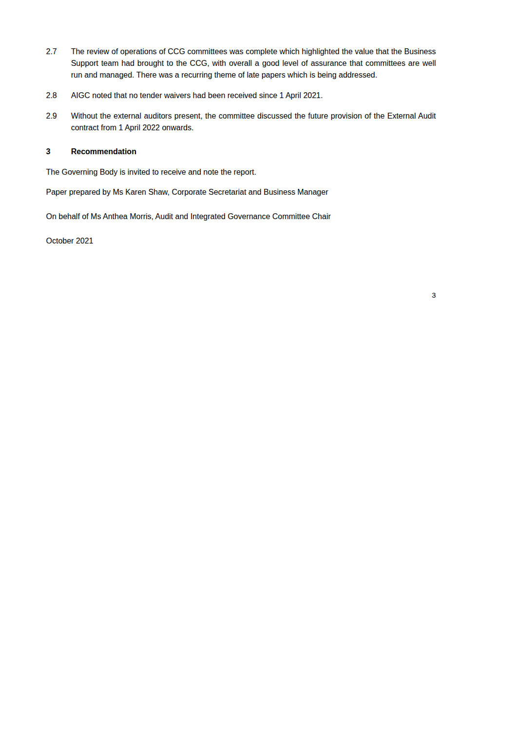2.7 The review of operations of CCG committees was complete which highlighted the value that the Business Support team had brought to the CCG, with overall a good level of assurance that committees are well run and managed. There was a recurring theme of late papers which is being addressed.
2.8 AIGC noted that no tender waivers had been received since 1 April 2021.
2.9 Without the external auditors present, the committee discussed the future provision of the External Audit contract from 1 April 2022 onwards.
3 Recommendation
The Governing Body is invited to receive and note the report.
Paper prepared by Ms Karen Shaw, Corporate Secretariat and Business Manager
On behalf of Ms Anthea Morris, Audit and Integrated Governance Committee Chair
October 2021
3